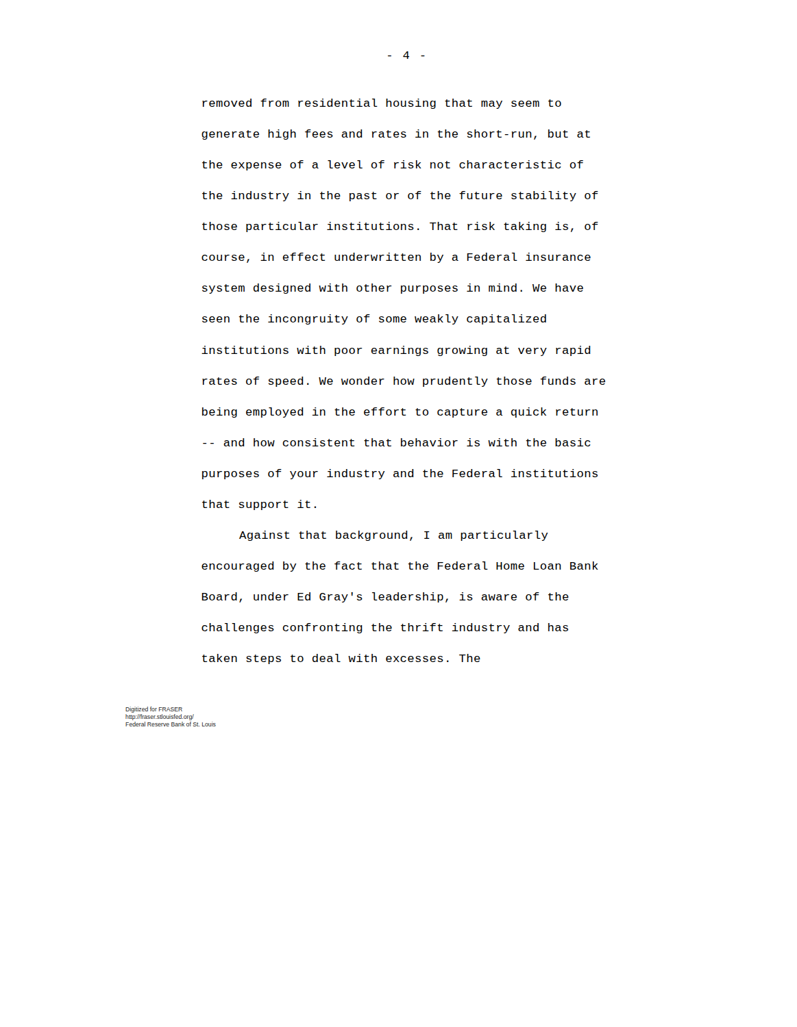- 4 -
removed from residential housing that may seem to generate high fees and rates in the short-run, but at the expense of a level of risk not characteristic of the industry in the past or of the future stability of those particular institutions. That risk taking is, of course, in effect underwritten by a Federal insurance system designed with other purposes in mind. We have seen the incongruity of some weakly capitalized institutions with poor earnings growing at very rapid rates of speed. We wonder how prudently those funds are being employed in the effort to capture a quick return -- and how consistent that behavior is with the basic purposes of your industry and the Federal institutions that support it.
Against that background, I am particularly encouraged by the fact that the Federal Home Loan Bank Board, under Ed Gray's leadership, is aware of the challenges confronting the thrift industry and has taken steps to deal with excesses. The
Digitized for FRASER
http://fraser.stlouisfed.org/
Federal Reserve Bank of St. Louis